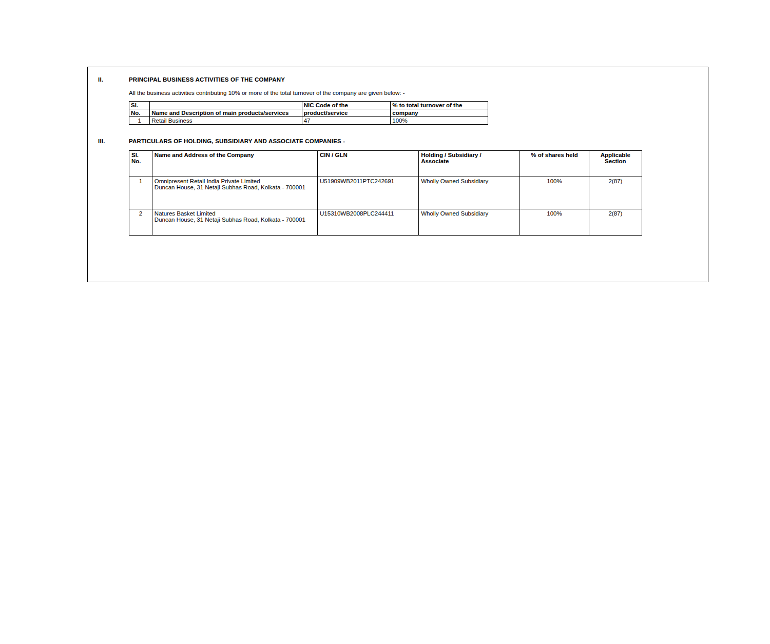II. PRINCIPAL BUSINESS ACTIVITIES OF THE COMPANY
All the business activities contributing 10% or more of the total turnover of the company are given below: -
| Sl. | | NIC Code of the | % to total turnover of the |
| --- | --- | --- | --- |
| No. | Name and Description of main products/services | product/service | company |
| 1 | Retail Business | 47 | 100% |
III. PARTICULARS OF HOLDING, SUBSIDIARY AND ASSOCIATE COMPANIES -
| Sl. No. | Name and Address of the Company | CIN / GLN | Holding / Subsidiary / Associate | % of shares held | Applicable Section |
| --- | --- | --- | --- | --- | --- |
| 1 | Omnipresent Retail India Private Limited Duncan House, 31 Netaji Subhas Road, Kolkata - 700001 | U51909WB2011PTC242691 | Wholly Owned Subsidiary | 100% | 2(87) |
| 2 | Natures Basket Limited Duncan House, 31 Netaji Subhas Road, Kolkata - 700001 | U15310WB2008PLC244411 | Wholly Owned Subsidiary | 100% | 2(87) |